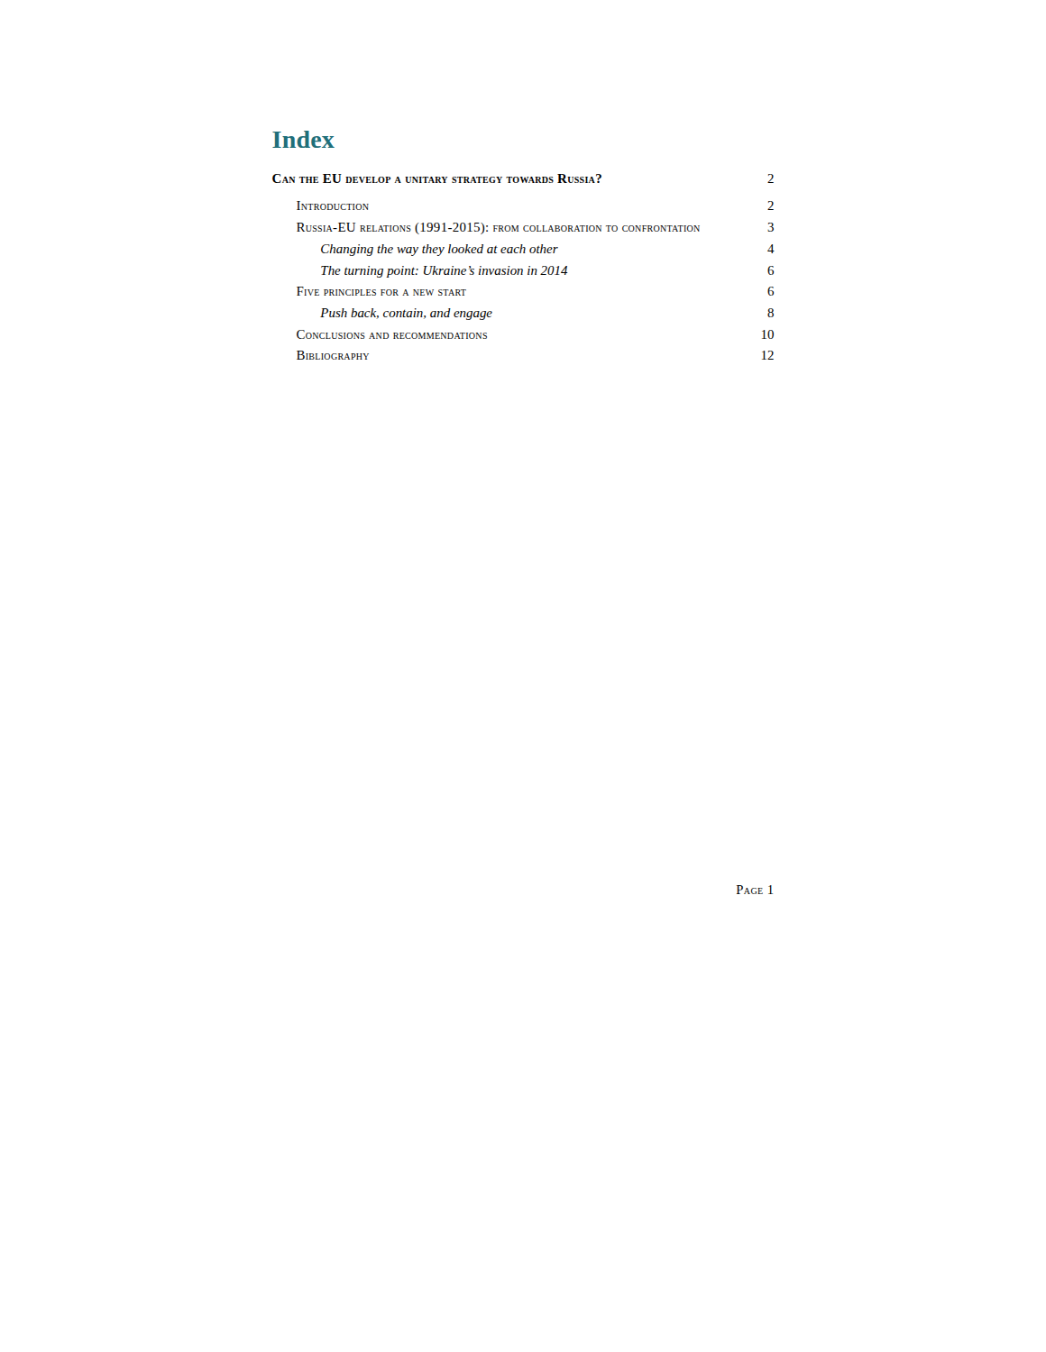Index
| Can the EU develop a unitary strategy towards Russia? | 2 |
| Introduction | 2 |
| Russia-EU relations (1991-2015): from collaboration to confrontation | 3 |
| Changing the way they looked at each other | 4 |
| The turning point: Ukraine’s invasion in 2014 | 6 |
| Five principles for a new start | 6 |
| Push back, contain, and engage | 8 |
| Conclusions and recommendations | 10 |
| Bibliography | 12 |
Page 1